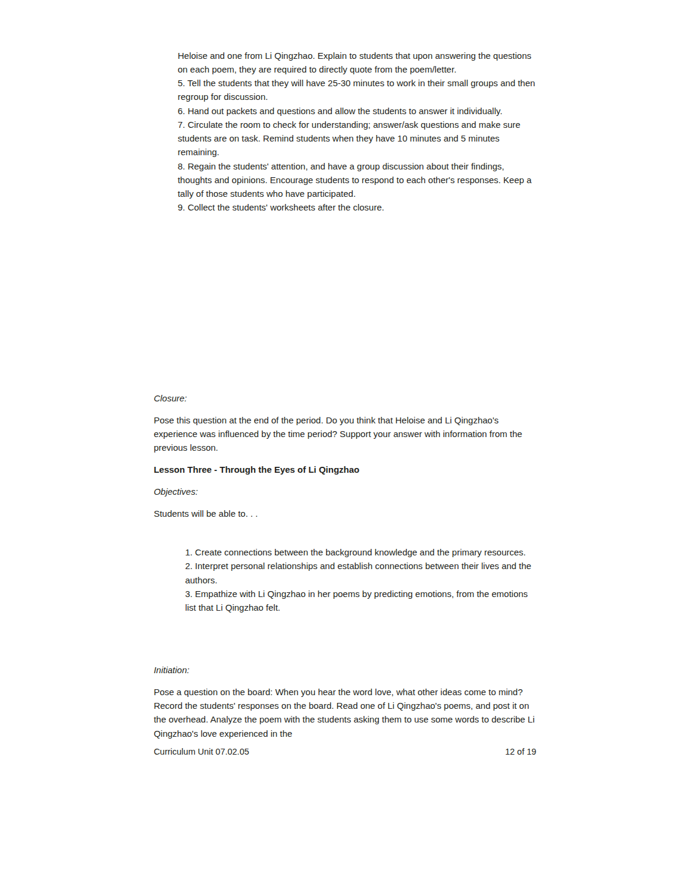Heloise and one from Li Qingzhao. Explain to students that upon answering the questions on each poem, they are required to directly quote from the poem/letter.
5. Tell the students that they will have 25-30 minutes to work in their small groups and then regroup for discussion.
6. Hand out packets and questions and allow the students to answer it individually.
7. Circulate the room to check for understanding; answer/ask questions and make sure students are on task. Remind students when they have 10 minutes and 5 minutes remaining.
8. Regain the students' attention, and have a group discussion about their findings, thoughts and opinions. Encourage students to respond to each other's responses. Keep a tally of those students who have participated.
9. Collect the students' worksheets after the closure.
Closure:
Pose this question at the end of the period. Do you think that Heloise and Li Qingzhao's experience was influenced by the time period? Support your answer with information from the previous lesson.
Lesson Three - Through the Eyes of Li Qingzhao
Objectives:
Students will be able to. . .
1. Create connections between the background knowledge and the primary resources.
2. Interpret personal relationships and establish connections between their lives and the authors.
3. Empathize with Li Qingzhao in her poems by predicting emotions, from the emotions list that Li Qingzhao felt.
Initiation:
Pose a question on the board: When you hear the word love, what other ideas come to mind? Record the students' responses on the board. Read one of Li Qingzhao's poems, and post it on the overhead. Analyze the poem with the students asking them to use some words to describe Li Qingzhao's love experienced in the
Curriculum Unit 07.02.05 12 of 19